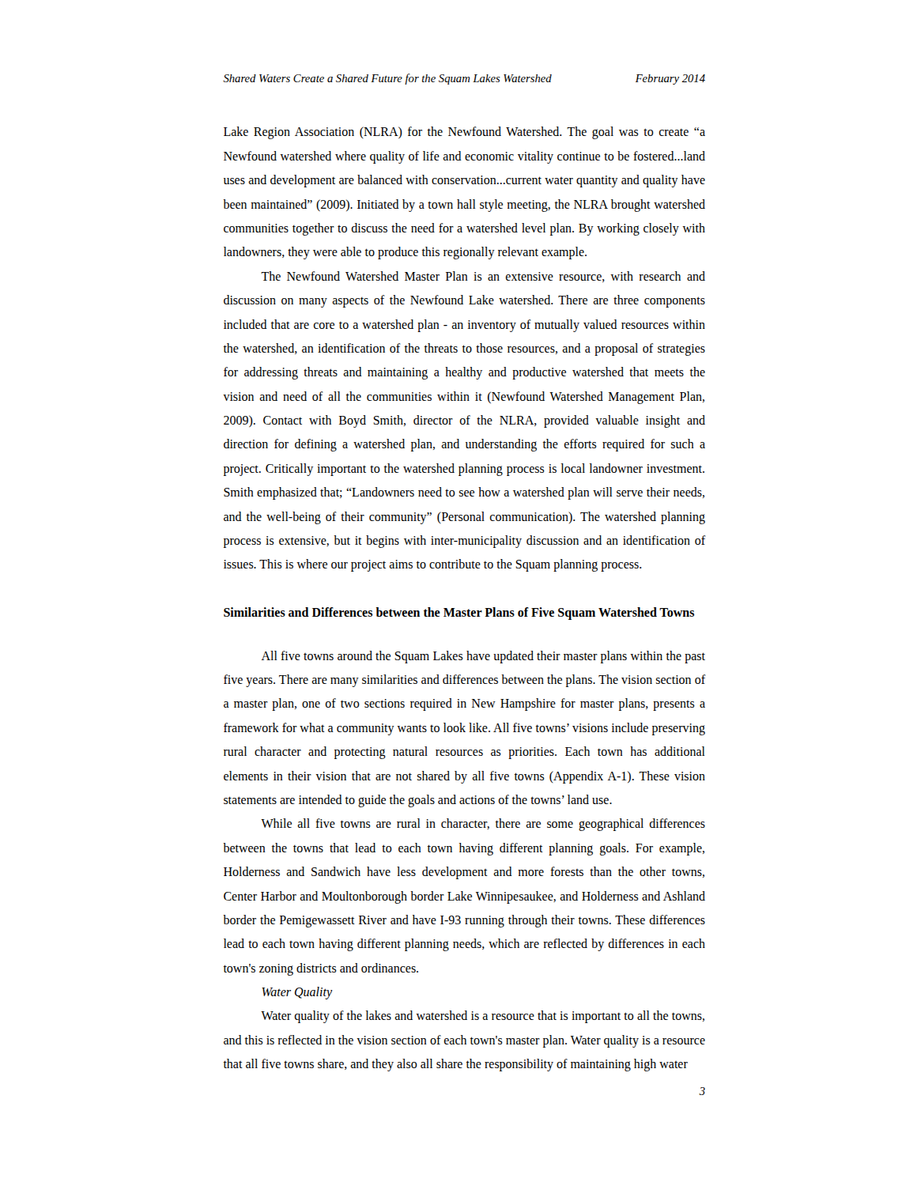Shared Waters Create a Shared Future for the Squam Lakes Watershed February 2014
Lake Region Association (NLRA) for the Newfound Watershed. The goal was to create “a Newfound watershed where quality of life and economic vitality continue to be fostered...land uses and development are balanced with conservation...current water quantity and quality have been maintained” (2009). Initiated by a town hall style meeting, the NLRA brought watershed communities together to discuss the need for a watershed level plan. By working closely with landowners, they were able to produce this regionally relevant example.
The Newfound Watershed Master Plan is an extensive resource, with research and discussion on many aspects of the Newfound Lake watershed. There are three components included that are core to a watershed plan - an inventory of mutually valued resources within the watershed, an identification of the threats to those resources, and a proposal of strategies for addressing threats and maintaining a healthy and productive watershed that meets the vision and need of all the communities within it (Newfound Watershed Management Plan, 2009). Contact with Boyd Smith, director of the NLRA, provided valuable insight and direction for defining a watershed plan, and understanding the efforts required for such a project. Critically important to the watershed planning process is local landowner investment. Smith emphasized that; “Landowners need to see how a watershed plan will serve their needs, and the well-being of their community” (Personal communication). The watershed planning process is extensive, but it begins with inter-municipality discussion and an identification of issues. This is where our project aims to contribute to the Squam planning process.
Similarities and Differences between the Master Plans of Five Squam Watershed Towns
All five towns around the Squam Lakes have updated their master plans within the past five years. There are many similarities and differences between the plans. The vision section of a master plan, one of two sections required in New Hampshire for master plans, presents a framework for what a community wants to look like. All five towns’ visions include preserving rural character and protecting natural resources as priorities. Each town has additional elements in their vision that are not shared by all five towns (Appendix A-1). These vision statements are intended to guide the goals and actions of the towns’ land use.
While all five towns are rural in character, there are some geographical differences between the towns that lead to each town having different planning goals. For example, Holderness and Sandwich have less development and more forests than the other towns, Center Harbor and Moultonborough border Lake Winnipesaukee, and Holderness and Ashland border the Pemigewassett River and have I-93 running through their towns. These differences lead to each town having different planning needs, which are reflected by differences in each town's zoning districts and ordinances.
Water Quality
Water quality of the lakes and watershed is a resource that is important to all the towns, and this is reflected in the vision section of each town's master plan. Water quality is a resource that all five towns share, and they also all share the responsibility of maintaining high water
3